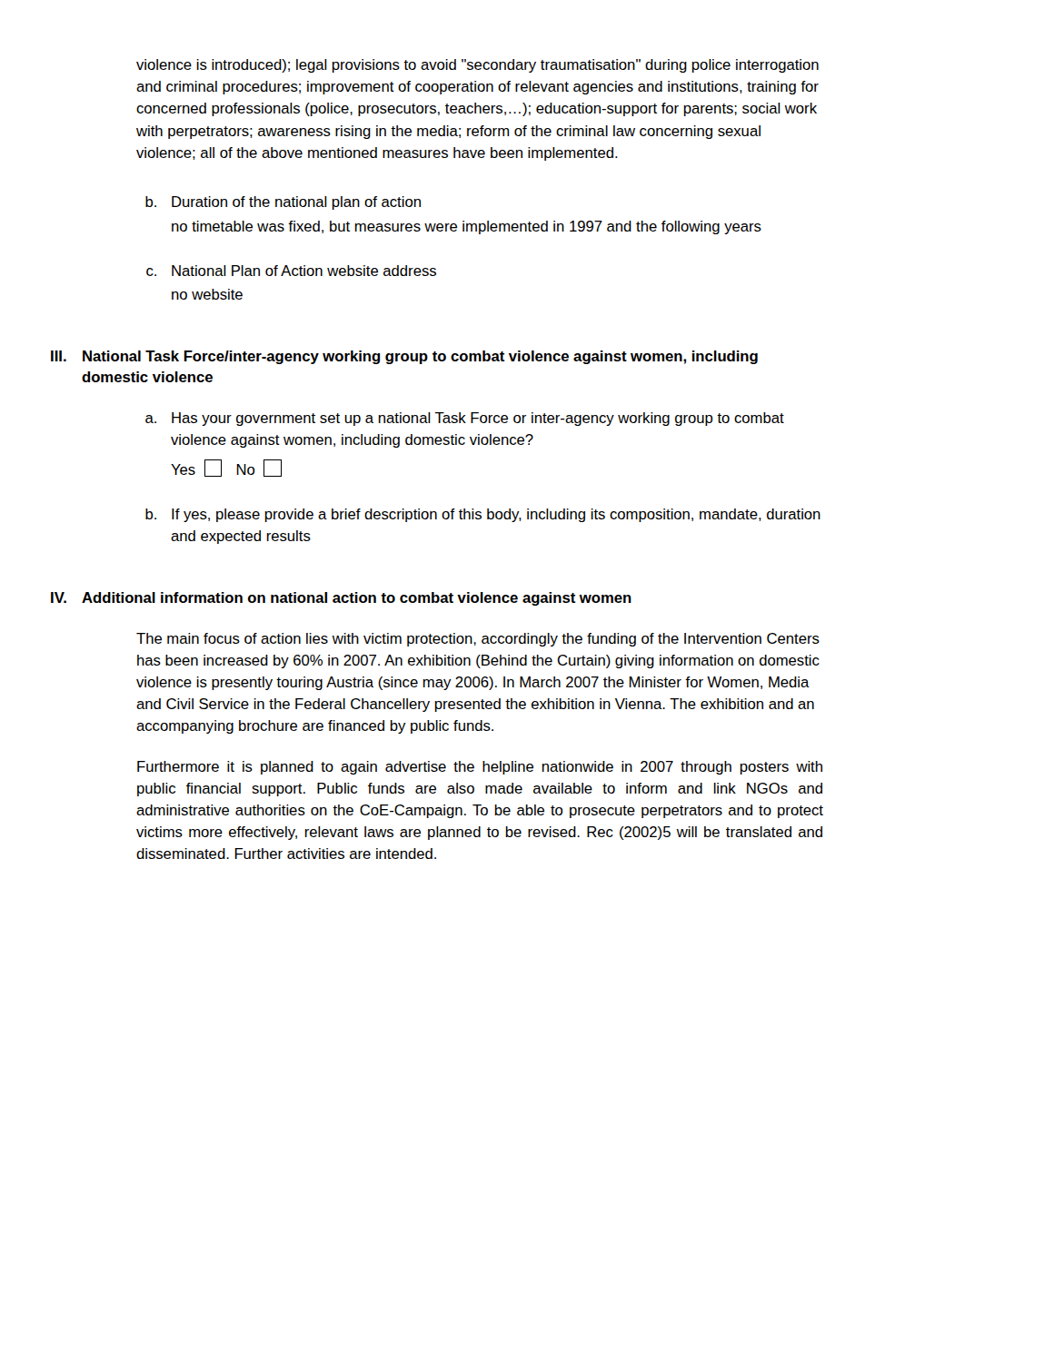violence is introduced); legal provisions to avoid "secondary traumatisation" during police interrogation and criminal procedures; improvement of cooperation of relevant agencies and institutions, training for concerned professionals (police, prosecutors, teachers,…); education-support for parents; social work with perpetrators; awareness rising in the media; reform of the criminal law concerning sexual violence; all of the above mentioned measures have been implemented.
Duration of the national plan of action no timetable was fixed, but measures were implemented in 1997 and the following years
National Plan of Action website address no website
III. National Task Force/inter-agency working group to combat violence against women, including domestic violence
Has your government set up a national Task Force or inter-agency working group to combat violence against women, including domestic violence? Yes No
If yes, please provide a brief description of this body, including its composition, mandate, duration and expected results
IV. Additional information on national action to combat violence against women
The main focus of action lies with victim protection, accordingly the funding of the Intervention Centers has been increased by 60% in 2007. An exhibition (Behind the Curtain) giving information on domestic violence is presently touring Austria (since may 2006). In March 2007 the Minister for Women, Media and Civil Service in the Federal Chancellery presented the exhibition in Vienna. The exhibition and an accompanying brochure are financed by public funds.
Furthermore it is planned to again advertise the helpline nationwide in 2007 through posters with public financial support. Public funds are also made available to inform and link NGOs and administrative authorities on the CoE-Campaign. To be able to prosecute perpetrators and to protect victims more effectively, relevant laws are planned to be revised. Rec (2002)5 will be translated and disseminated. Further activities are intended.